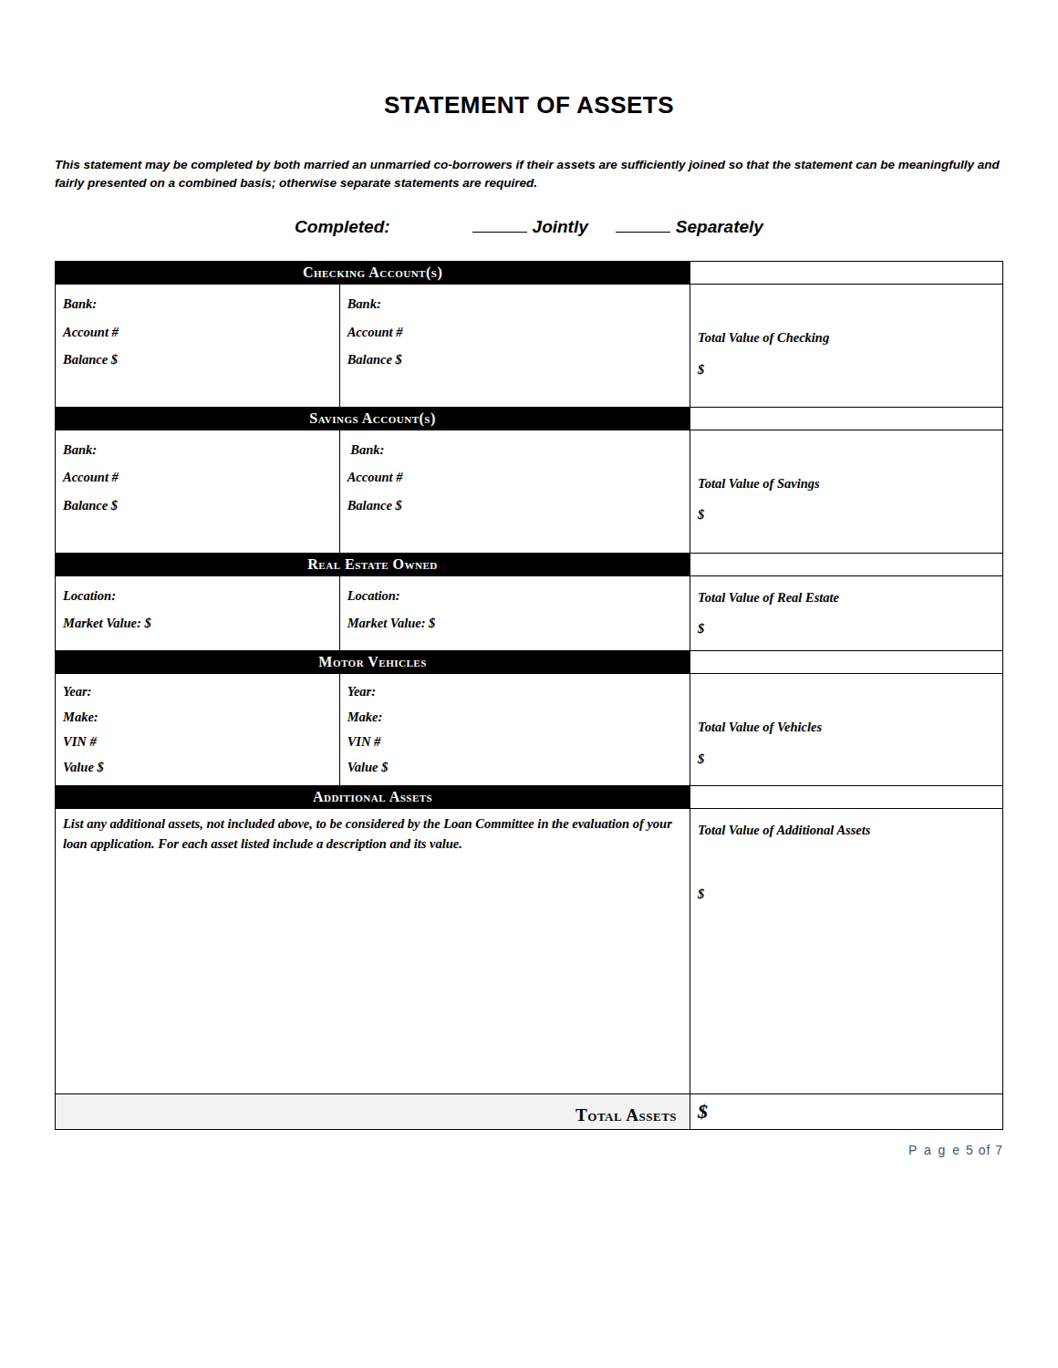STATEMENT OF ASSETS
This statement may be completed by both married an unmarried co-borrowers if their assets are sufficiently joined so that the statement can be meaningfully and fairly presented on a combined basis; otherwise separate statements are required.
Completed: Jointly Separately
| Checking Account(s) | |
| Bank: Account # Balance $ | Bank: Account # Balance $ | Total Value of Checking $ |
| Savings Account(s) | |
| Bank: Account # Balance $ | Bank: Account # Balance $ | Total Value of Savings $ |
| Real Estate Owned | |
| Location: Market Value: $ | Location: Market Value: $ | Total Value of Real Estate $ |
| Motor Vehicles | |
| Year: Make: VIN # Value $ | Year: Make: VIN # Value $ | Total Value of Vehicles $ |
| Additional Assets | |
| List any additional assets, not included above, to be considered by the Loan Committee in the evaluation of your loan application. For each asset listed include a description and its value. | Total Value of Additional Assets $ |
| Total Assets | $ |
P a g e 5 of 7